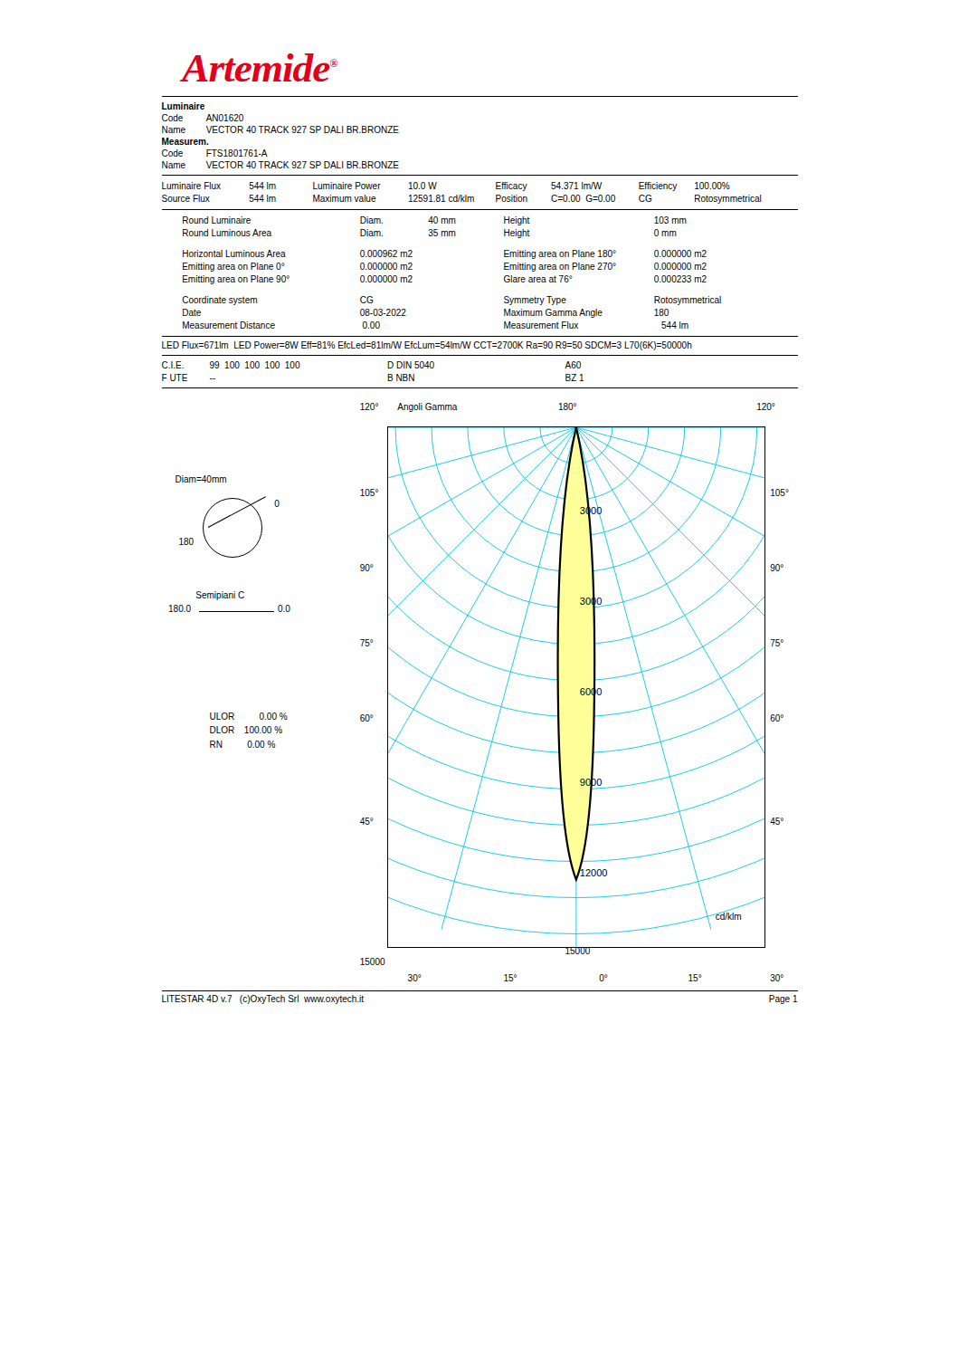Artemide®
| Luminaire |
| Code | AN01620 |
| Name | VECTOR 40 TRACK 927 SP DALI BR.BRONZE |
| Measurem. |
| Code | FTS1801761-A |
| Name | VECTOR 40 TRACK 927 SP DALI BR.BRONZE |
| Luminaire Flux | 544 lm | Luminaire Power | 10.0 W | Efficacy | 54.371 lm/W | Efficiency | 100.00% |
| Source Flux | 544 lm | Maximum value | 12591.81 cd/klm | Position | C=0.00 G=0.00 | CG | Rotosymmetrical |
| Round Luminaire | Diam. | 40 mm | Height | 103 mm | |
| Round Luminous Area | Diam. | 35 mm | Height | 0 mm | |
| Horizontal Luminous Area | 0.000962 m2 | Emitting area on Plane 180° | 0.000000 m2 |
| Emitting area on Plane 0° | 0.000000 m2 | Emitting area on Plane 270° | 0.000000 m2 |
| Emitting area on Plane 90° | 0.000000 m2 | Glare area at 76° | 0.000233 m2 |
| Coordinate system | CG | Symmetry Type | Rotosymmetrical |
| Date | 08-03-2022 | Maximum Gamma Angle | 180 |
| Measurement Distance | 0.00 | Measurement Flux | 544 lm |
LED Flux=671lm LED Power=8W Eff=81% EfcLed=81lm/W EfcLum=54lm/W CCT=2700K Ra=90 R9=50 SDCM=3 L70(6K)=50000h
| C.I.E. | 99 100 100 100 100 | D DIN 5040 | A60 | |
| F UTE | -- | B NBN | BZ 1 | |
Diam=40mm
0
180
Semipiani C
180.0 0.0
ULOR 0.00 %
DLOR100.00 %
RN 0.00 %
120° Angoli Gamma 180° 120°
105° 90° 75° 60° 45° 105° 90° 75° 60° 45°
3000 3000 6000 9000 12000
cd/klm
15000
30° 15° 0° 15° 30°
15000
LITESTAR 4D v.7 (c)OxyTech Srl www.oxytech.it Page 1